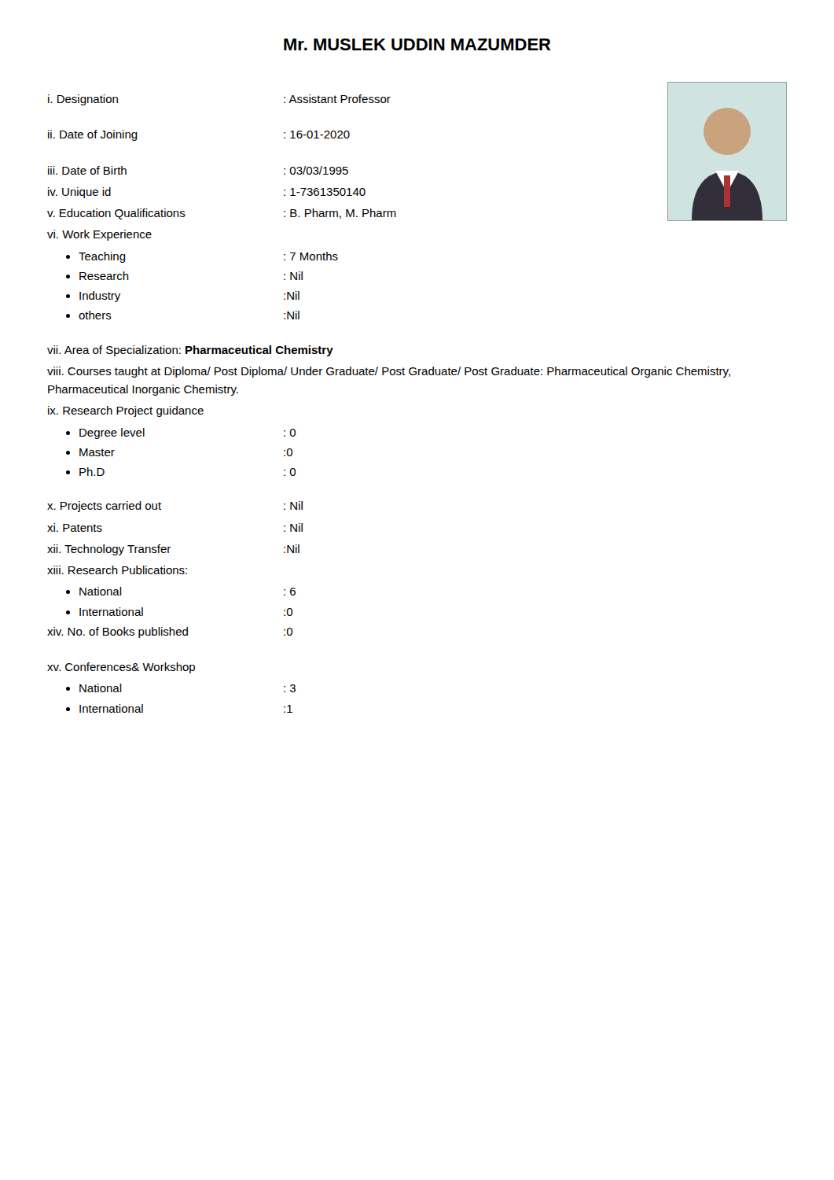Mr. MUSLEK UDDIN MAZUMDER
i. Designation
: Assistant Professor
ii. Date of Joining
: 16-01-2020
iii. Date of Birth
: 03/03/1995
iv. Unique id
: 1-7361350140
v. Education Qualifications
: B. Pharm, M. Pharm
vi. Work Experience
Teaching
: 7 Months
Research
: Nil
Industry
:Nil
others
:Nil
vii. Area of Specialization: Pharmaceutical Chemistry
viii. Courses taught at Diploma/ Post Diploma/ Under Graduate/ Post Graduate/ Post Graduate: Pharmaceutical Organic Chemistry, Pharmaceutical Inorganic Chemistry.
ix. Research Project guidance
Degree level
: 0
Master
:0
Ph.D
: 0
x. Projects carried out
: Nil
xi. Patents
: Nil
xii. Technology Transfer
:Nil
xiii. Research Publications:
National
: 6
International
:0
xiv. No. of Books published
:0
xv. Conferences& Workshop
National
: 3
International
:1